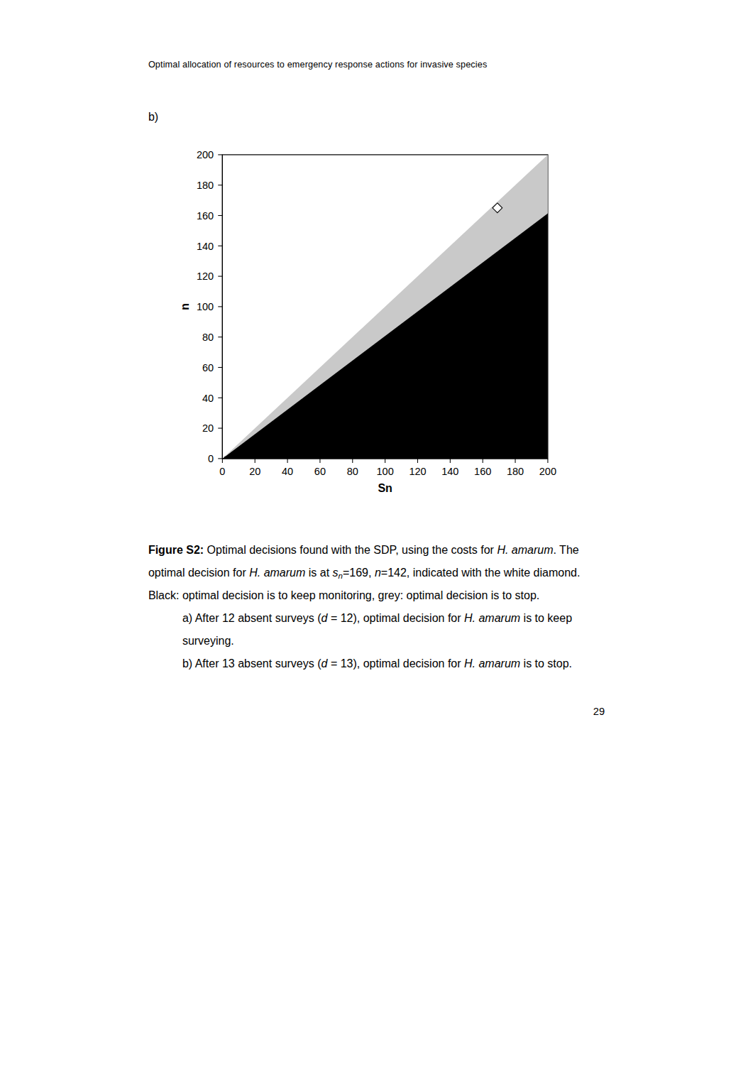Optimal allocation of resources to emergency response actions for invasive species
b)
0 20 40 60 80 100 120 140 160 180 200 0 20 40 60 80 100 120 140 160 180 200 Sn n
Figure S2: Optimal decisions found with the SDP, using the costs for H. amarum. The optimal decision for H. amarum is at sn=169, n=142, indicated with the white diamond. Black: optimal decision is to keep monitoring, grey: optimal decision is to stop.
a) After 12 absent surveys (d = 12), optimal decision for H. amarum is to keep surveying.
b) After 13 absent surveys (d = 13), optimal decision for H. amarum is to stop.
29